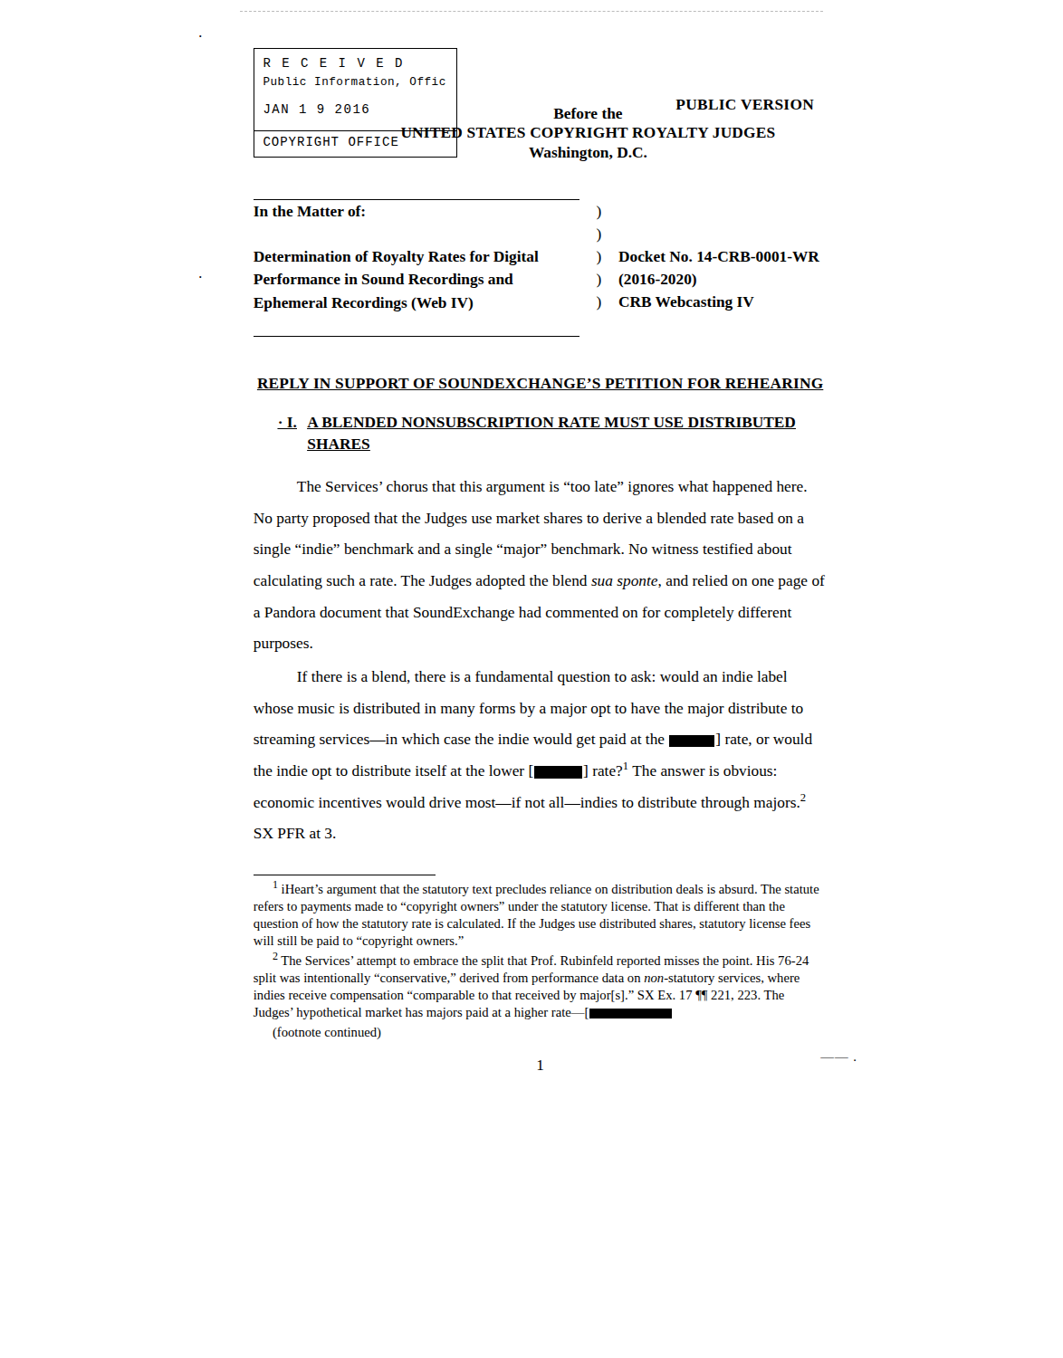.
.
R E C E I V E D
Public Information, Offic
JAN 1 9 2016
COPYRIGHT OFFICE
PUBLIC VERSION
Before the
UNITED STATES COPYRIGHT ROYALTY JUDGES
Washington, D.C.
| In the Matter of: Determination of Royalty Rates for Digital Performance in Sound Recordings and Ephemeral Recordings (Web IV) | ) ) ) ) ) | Docket No. 14-CRB-0001-WR (2016-2020) CRB Webcasting IV |
REPLY IN SUPPORT OF SOUNDEXCHANGE’S PETITION FOR REHEARING
· I. A BLENDED NONSUBSCRIPTION RATE MUST USE DISTRIBUTED SHARES
The Services’ chorus that this argument is “too late” ignores what happened here. No party proposed that the Judges use market shares to derive a blended rate based on a single “indie” benchmark and a single “major” benchmark. No witness testified about calculating such a rate. The Judges adopted the blend sua sponte, and relied on one page of a Pandora document that SoundExchange had commented on for completely different purposes.
If there is a blend, there is a fundamental question to ask: would an indie label whose music is distributed in many forms by a major opt to have the major distribute to streaming services—in which case the indie would get paid at the ] rate, or would the indie opt to distribute itself at the lower [ ] rate?1 The answer is obvious: economic incentives would drive most—if not all—indies to distribute through majors.2 SX PFR at 3.
1 iHeart’s argument that the statutory text precludes reliance on distribution deals is absurd. The statute refers to payments made to “copyright owners” under the statutory license. That is different than the question of how the statutory rate is calculated. If the Judges use distributed shares, statutory license fees will still be paid to “copyright owners.”
2 The Services’ attempt to embrace the split that Prof. Rubinfeld reported misses the point. His 76-24 split was intentionally “conservative,” derived from performance data on non-statutory services, where indies receive compensation “comparable to that received by major[s].” SX Ex. 17 ¶¶ 221, 223. The Judges’ hypothetical market has majors paid at a higher rate—[
(footnote continued)
1
—— .